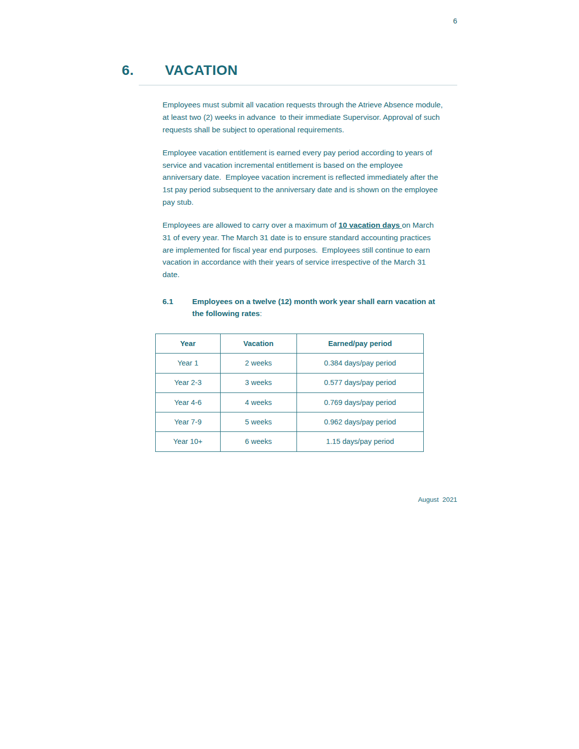6
6. VACATION
Employees must submit all vacation requests through the Atrieve Absence module, at least two (2) weeks in advance to their immediate Supervisor. Approval of such requests shall be subject to operational requirements.
Employee vacation entitlement is earned every pay period according to years of service and vacation incremental entitlement is based on the employee anniversary date. Employee vacation increment is reflected immediately after the 1st pay period subsequent to the anniversary date and is shown on the employee pay stub.
Employees are allowed to carry over a maximum of 10 vacation days on March 31 of every year. The March 31 date is to ensure standard accounting practices are implemented for fiscal year end purposes. Employees still continue to earn vacation in accordance with their years of service irrespective of the March 31 date.
6.1 Employees on a twelve (12) month work year shall earn vacation at the following rates:
| Year | Vacation | Earned/pay period |
| --- | --- | --- |
| Year 1 | 2 weeks | 0.384 days/pay period |
| Year 2-3 | 3 weeks | 0.577 days/pay period |
| Year 4-6 | 4 weeks | 0.769 days/pay period |
| Year 7-9 | 5 weeks | 0.962 days/pay period |
| Year 10+ | 6 weeks | 1.15 days/pay period |
August 2021